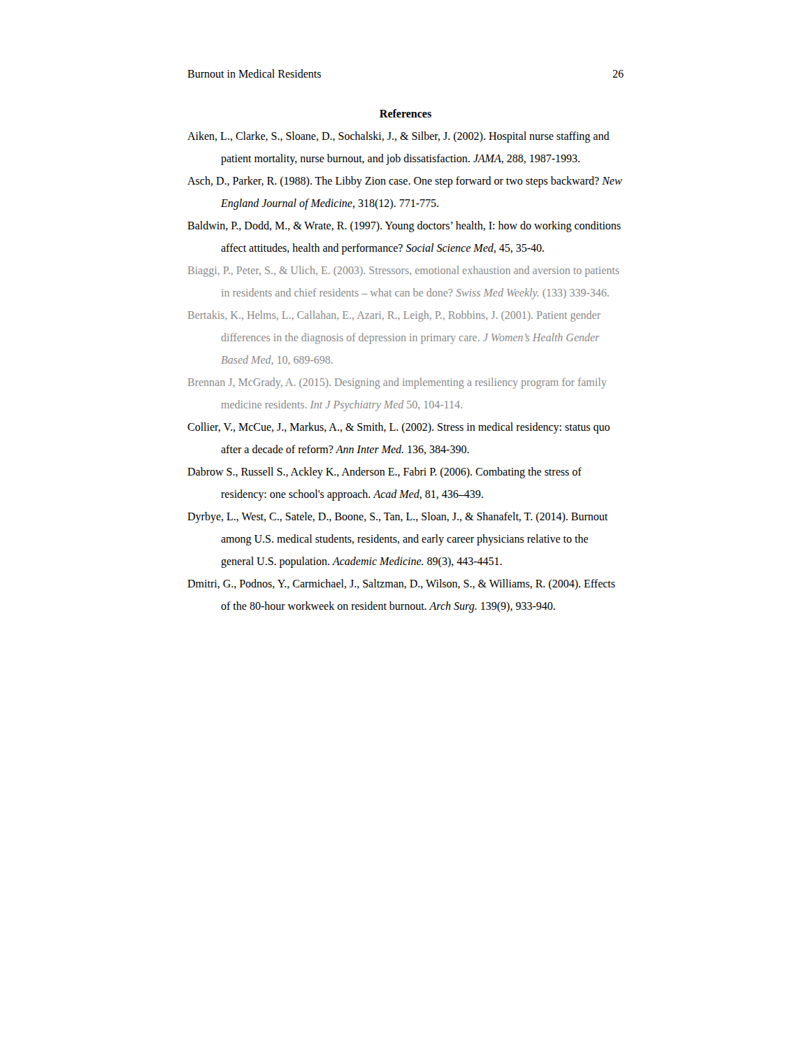Burnout in Medical Residents 26
References
Aiken, L., Clarke, S., Sloane, D., Sochalski, J., & Silber, J. (2002). Hospital nurse staffing and patient mortality, nurse burnout, and job dissatisfaction. JAMA, 288, 1987-1993.
Asch, D., Parker, R. (1988). The Libby Zion case. One step forward or two steps backward? New England Journal of Medicine, 318(12). 771-775.
Baldwin, P., Dodd, M., & Wrate, R. (1997). Young doctors’ health, I: how do working conditions affect attitudes, health and performance? Social Science Med, 45, 35-40.
Biaggi, P., Peter, S., & Ulich, E. (2003). Stressors, emotional exhaustion and aversion to patients in residents and chief residents – what can be done? Swiss Med Weekly. (133) 339-346.
Bertakis, K., Helms, L., Callahan, E., Azari, R., Leigh, P., Robbins, J. (2001). Patient gender differences in the diagnosis of depression in primary care. J Women’s Health Gender Based Med, 10, 689-698.
Brennan J, McGrady, A. (2015). Designing and implementing a resiliency program for family medicine residents. Int J Psychiatry Med 50, 104-114.
Collier, V., McCue, J., Markus, A., & Smith, L. (2002). Stress in medical residency: status quo after a decade of reform? Ann Inter Med. 136, 384-390.
Dabrow S., Russell S., Ackley K., Anderson E., Fabri P. (2006). Combating the stress of residency: one school's approach. Acad Med, 81, 436–439.
Dyrbye, L., West, C., Satele, D., Boone, S., Tan, L., Sloan, J., & Shanafelt, T. (2014). Burnout among U.S. medical students, residents, and early career physicians relative to the general U.S. population. Academic Medicine. 89(3), 443-4451.
Dmitri, G., Podnos, Y., Carmichael, J., Saltzman, D., Wilson, S., & Williams, R. (2004). Effects of the 80-hour workweek on resident burnout. Arch Surg. 139(9), 933-940.